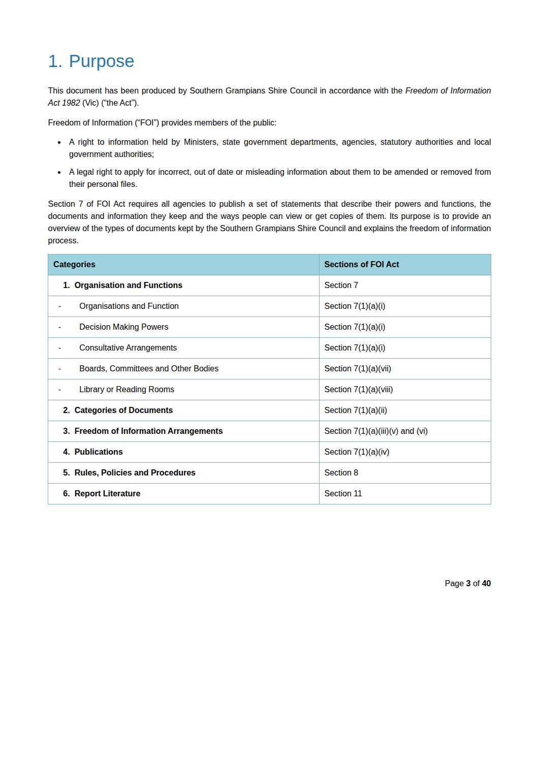1. Purpose
This document has been produced by Southern Grampians Shire Council in accordance with the Freedom of Information Act 1982 (Vic) (“the Act”).
Freedom of Information (“FOI”) provides members of the public:
A right to information held by Ministers, state government departments, agencies, statutory authorities and local government authorities;
A legal right to apply for incorrect, out of date or misleading information about them to be amended or removed from their personal files.
Section 7 of FOI Act requires all agencies to publish a set of statements that describe their powers and functions, the documents and information they keep and the ways people can view or get copies of them. Its purpose is to provide an overview of the types of documents kept by the Southern Grampians Shire Council and explains the freedom of information process.
| Categories | Sections of FOI Act |
| --- | --- |
| 1. Organisation and Functions | Section 7 |
| - Organisations and Function | Section 7(1)(a)(i) |
| - Decision Making Powers | Section 7(1)(a)(i) |
| - Consultative Arrangements | Section 7(1)(a)(i) |
| - Boards, Committees and Other Bodies | Section 7(1)(a)(vii) |
| - Library or Reading Rooms | Section 7(1)(a)(viii) |
| 2. Categories of Documents | Section 7(1)(a)(ii) |
| 3. Freedom of Information Arrangements | Section 7(1)(a)(iii)(v) and (vi) |
| 4. Publications | Section 7(1)(a)(iv) |
| 5. Rules, Policies and Procedures | Section 8 |
| 6. Report Literature | Section 11 |
Page 3 of 40